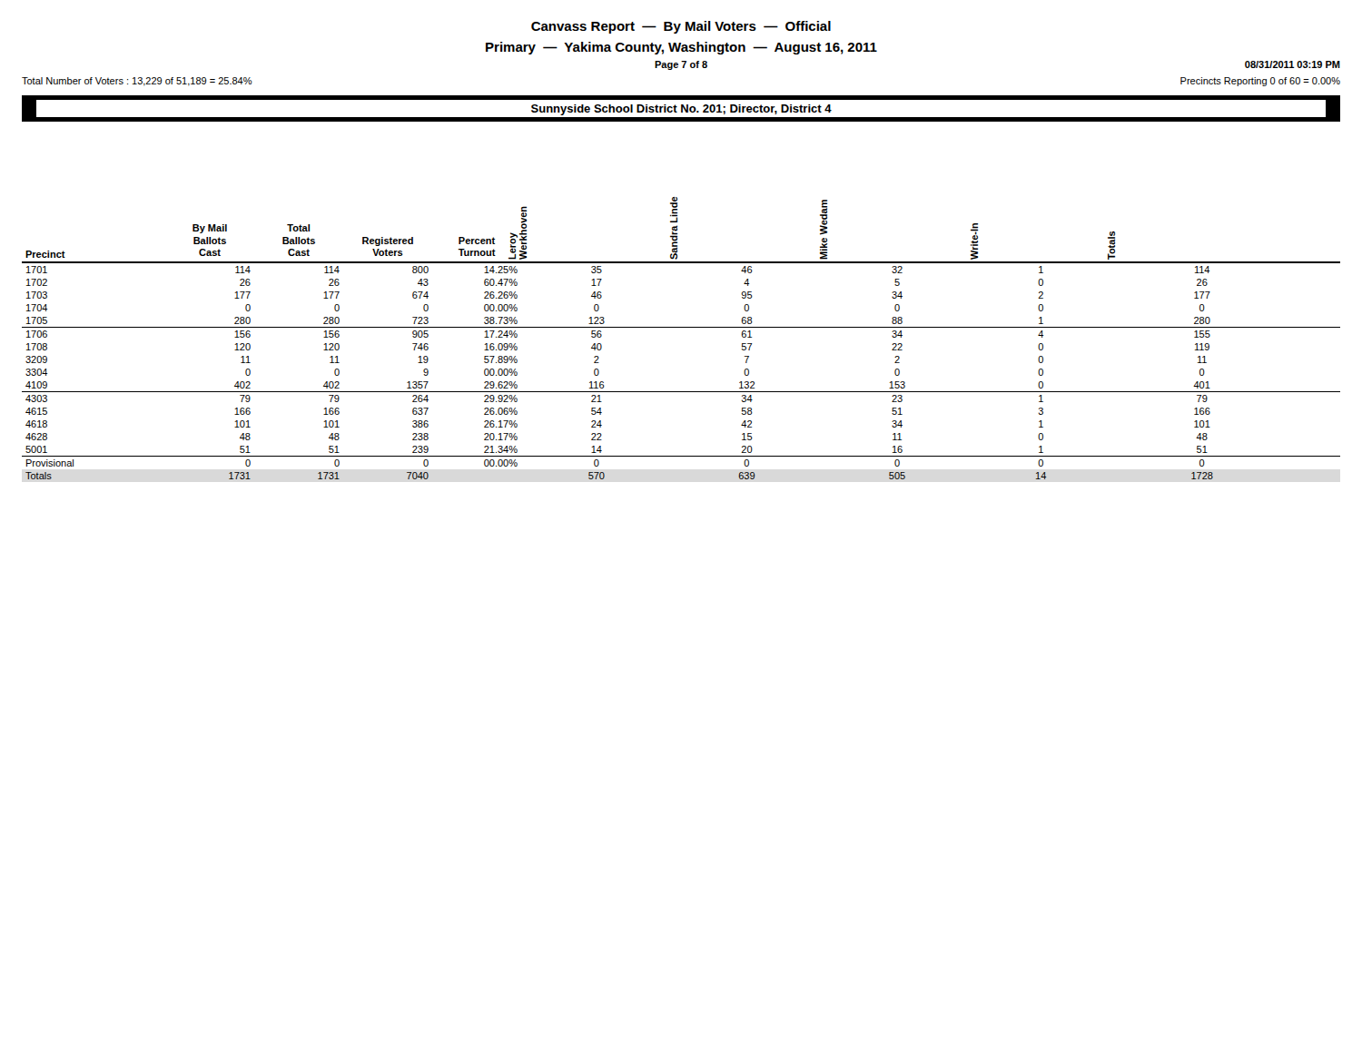Canvass Report — By Mail Voters — Official
Primary — Yakima County, Washington — August 16, 2011
Page 7 of 8
08/31/2011 03:19 PM
Total Number of Voters : 13,229 of 51,189 = 25.84%
Precincts Reporting 0 of 60 = 0.00%
Sunnyside School District No. 201; Director, District 4
| Precinct | By Mail Ballots Cast | Total Ballots Cast | Registered Voters | Percent Turnout | Leroy Werkhoven | Sandra Linde | Mike Wedam | Write-In | Totals | |
| --- | --- | --- | --- | --- | --- | --- | --- | --- | --- | --- |
| 1701 | 114 | 114 | 800 | 14.25% | 35 | 46 | 32 | 1 | 114 | |
| 1702 | 26 | 26 | 43 | 60.47% | 17 | 4 | 5 | 0 | 26 | |
| 1703 | 177 | 177 | 674 | 26.26% | 46 | 95 | 34 | 2 | 177 | |
| 1704 | 0 | 0 | 0 | 00.00% | 0 | 0 | 0 | 0 | 0 | |
| 1705 | 280 | 280 | 723 | 38.73% | 123 | 68 | 88 | 1 | 280 | |
| 1706 | 156 | 156 | 905 | 17.24% | 56 | 61 | 34 | 4 | 155 | |
| 1708 | 120 | 120 | 746 | 16.09% | 40 | 57 | 22 | 0 | 119 | |
| 3209 | 11 | 11 | 19 | 57.89% | 2 | 7 | 2 | 0 | 11 | |
| 3304 | 0 | 0 | 9 | 00.00% | 0 | 0 | 0 | 0 | 0 | |
| 4109 | 402 | 402 | 1357 | 29.62% | 116 | 132 | 153 | 0 | 401 | |
| 4303 | 79 | 79 | 264 | 29.92% | 21 | 34 | 23 | 1 | 79 | |
| 4615 | 166 | 166 | 637 | 26.06% | 54 | 58 | 51 | 3 | 166 | |
| 4618 | 101 | 101 | 386 | 26.17% | 24 | 42 | 34 | 1 | 101 | |
| 4628 | 48 | 48 | 238 | 20.17% | 22 | 15 | 11 | 0 | 48 | |
| 5001 | 51 | 51 | 239 | 21.34% | 14 | 20 | 16 | 1 | 51 | |
| Provisional | 0 | 0 | 0 | 00.00% | 0 | 0 | 0 | 0 | 0 | |
| Totals | 1731 | 1731 | 7040 | | 570 | 639 | 505 | 14 | 1728 | |